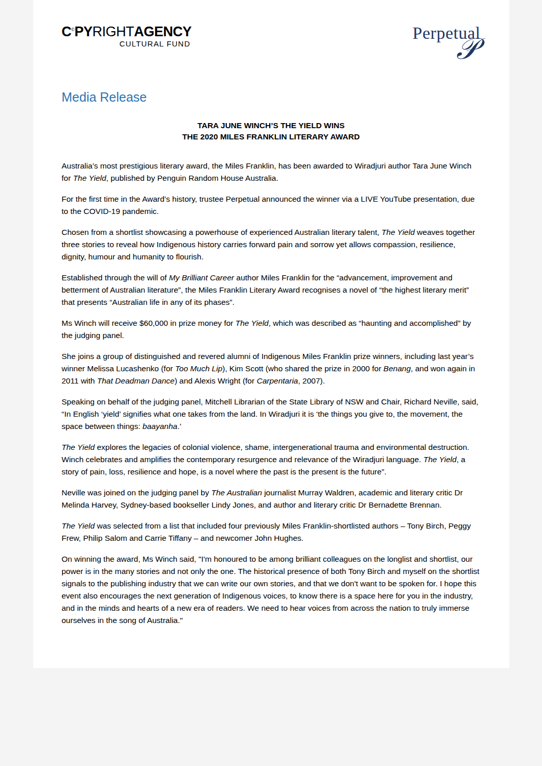C©PYRIGHTAGENCY
CULTURAL FUND
Perpetual
𝒫
Media Release
Tara June Winch’s The Yield Wins
the 2020 Miles Franklin Literary Award
Australia’s most prestigious literary award, the Miles Franklin, has been awarded to Wiradjuri author Tara June Winch for The Yield, published by Penguin Random House Australia.
For the first time in the Award’s history, trustee Perpetual announced the winner via a LIVE YouTube presentation, due to the COVID-19 pandemic.
Chosen from a shortlist showcasing a powerhouse of experienced Australian literary talent, The Yield weaves together three stories to reveal how Indigenous history carries forward pain and sorrow yet allows compassion, resilience, dignity, humour and humanity to flourish.
Established through the will of My Brilliant Career author Miles Franklin for the “advancement, improvement and betterment of Australian literature”, the Miles Franklin Literary Award recognises a novel of “the highest literary merit” that presents “Australian life in any of its phases”.
Ms Winch will receive $60,000 in prize money for The Yield, which was described as “haunting and accomplished” by the judging panel.
She joins a group of distinguished and revered alumni of Indigenous Miles Franklin prize winners, including last year’s winner Melissa Lucashenko (for Too Much Lip), Kim Scott (who shared the prize in 2000 for Benang, and won again in 2011 with That Deadman Dance) and Alexis Wright (for Carpentaria, 2007).
Speaking on behalf of the judging panel, Mitchell Librarian of the State Library of NSW and Chair, Richard Neville, said, “In English ‘yield’ signifies what one takes from the land. In Wiradjuri it is ‘the things you give to, the movement, the space between things: baayanha.’
The Yield explores the legacies of colonial violence, shame, intergenerational trauma and environmental destruction. Winch celebrates and amplifies the contemporary resurgence and relevance of the Wiradjuri language. The Yield, a story of pain, loss, resilience and hope, is a novel where the past is the present is the future”.
Neville was joined on the judging panel by The Australian journalist Murray Waldren, academic and literary critic Dr Melinda Harvey, Sydney-based bookseller Lindy Jones, and author and literary critic Dr Bernadette Brennan.
The Yield was selected from a list that included four previously Miles Franklin-shortlisted authors – Tony Birch, Peggy Frew, Philip Salom and Carrie Tiffany – and newcomer John Hughes.
On winning the award, Ms Winch said, "I'm honoured to be among brilliant colleagues on the longlist and shortlist, our power is in the many stories and not only the one. The historical presence of both Tony Birch and myself on the shortlist signals to the publishing industry that we can write our own stories, and that we don't want to be spoken for. I hope this event also encourages the next generation of Indigenous voices, to know there is a space here for you in the industry, and in the minds and hearts of a new era of readers. We need to hear voices from across the nation to truly immerse ourselves in the song of Australia."